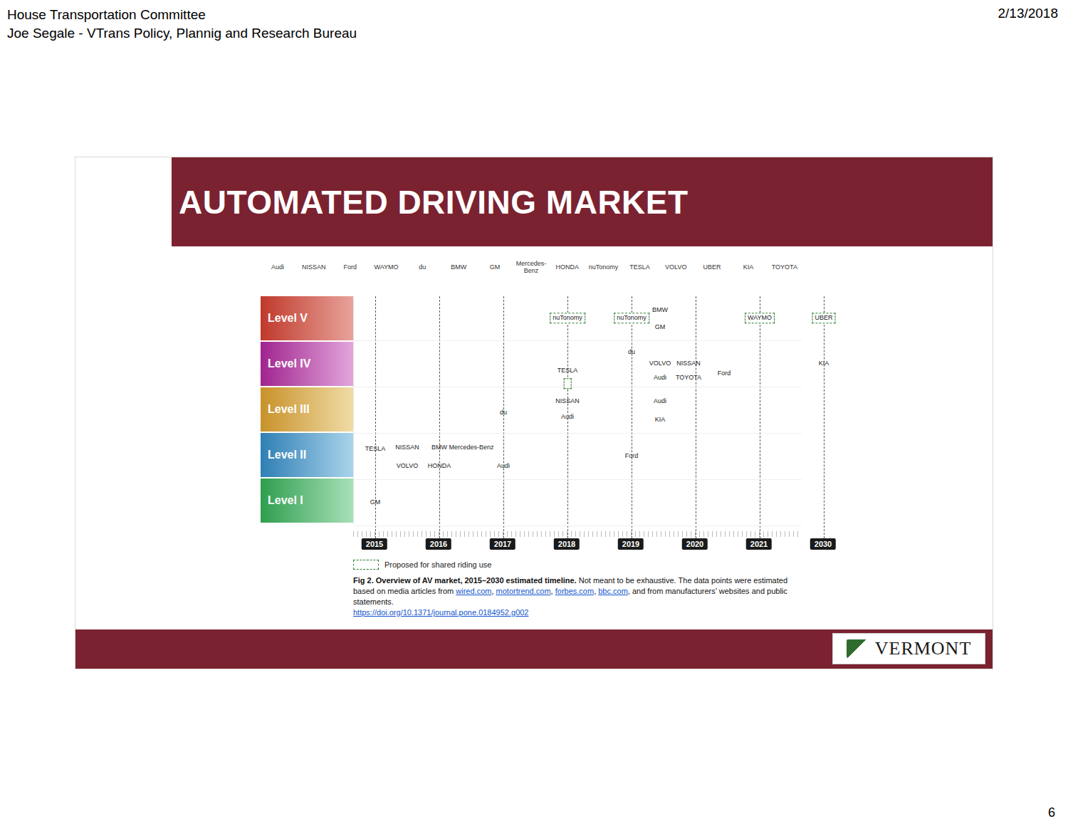House Transportation Committee
Joe Segale - VTrans Policy, Plannig and Research Bureau
2/13/2018
AUTOMATED DRIVING MARKET
Audi
NISSAN
Ford
WAYMO
du
BMW
GM
Mercedes-Benz
HONDA
nuTonomy
TESLA
VOLVO
UBER
KIA
TOYOTA
Level V
Level IV
Level III
Level II
Level I
nuTonomy
nuTonomy
BMW
GM
WAYMO
UBER
du
TESLA
VOLVO
NISSAN
Audi
TOYOTA
Ford
KIA
du
NISSAN
Audi
Audi
KIA
TESLA
NISSAN
BMW
Mercedes-Benz
VOLVO
HONDA
Audi
Ford
GM
2015
2016
2017
2018
2019
2020
2021
2030
Proposed for shared riding use
Fig 2. Overview of AV market, 2015–2030 estimated timeline. Not meant to be exhaustive. The data points were estimated based on media articles from wired.com, motortrend.com, forbes.com, bbc.com, and from manufacturers’ websites and public statements.
https://doi.org/10.1371/journal.pone.0184952.g002
VERMONT
6